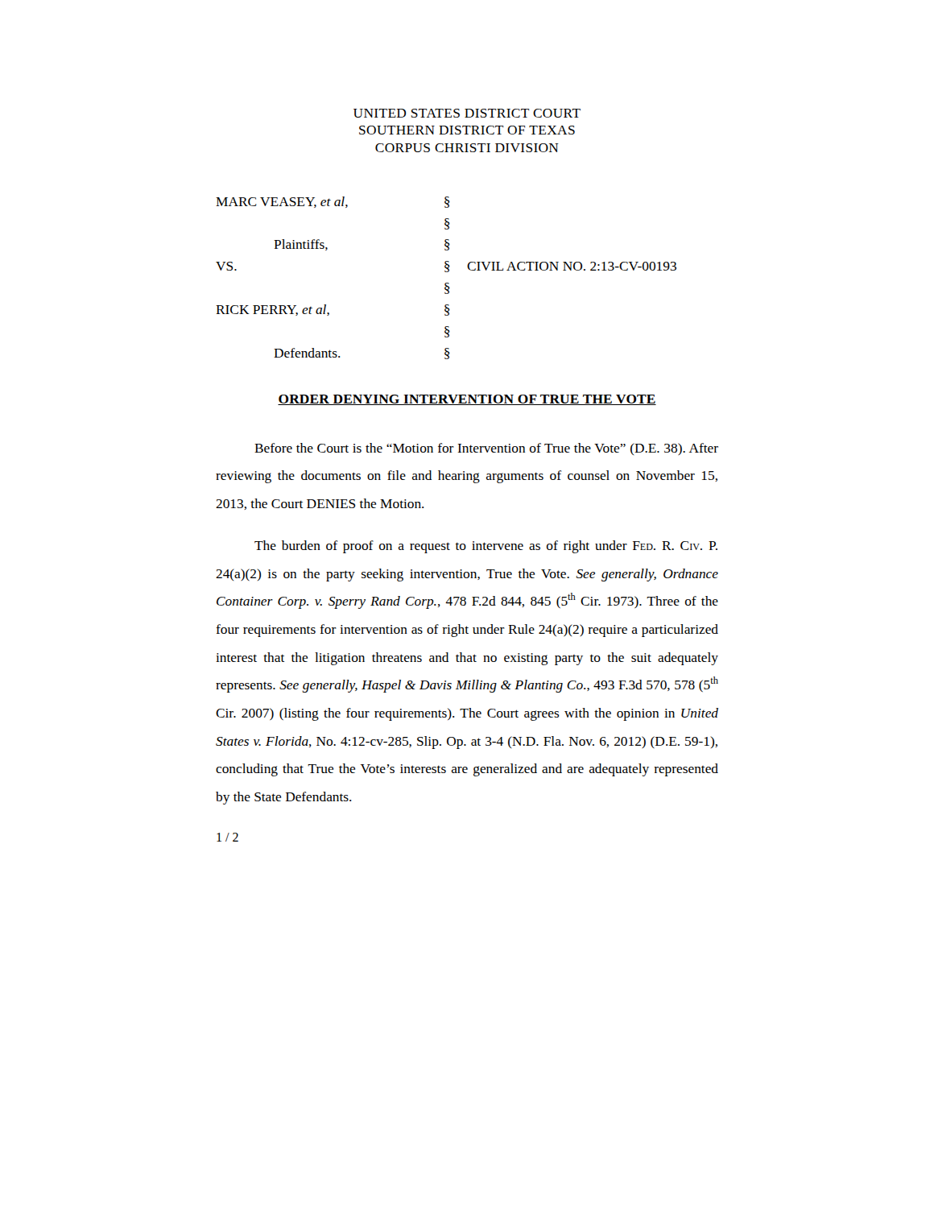UNITED STATES DISTRICT COURT
SOUTHERN DISTRICT OF TEXAS
CORPUS CHRISTI DIVISION
| MARC VEASEY, et al , | § | |
| | § | |
| Plaintiffs, | § | |
| VS. | § | CIVIL ACTION NO. 2:13-CV-00193 |
| | § | |
| RICK PERRY, et al , | § | |
| | § | |
| Defendants. | § | |
ORDER DENYING INTERVENTION OF TRUE THE VOTE
Before the Court is the “Motion for Intervention of True the Vote” (D.E. 38). After reviewing the documents on file and hearing arguments of counsel on November 15, 2013, the Court DENIES the Motion.
The burden of proof on a request to intervene as of right under Fed. R. Civ. P. 24(a)(2) is on the party seeking intervention, True the Vote. See generally, Ordnance Container Corp. v. Sperry Rand Corp., 478 F.2d 844, 845 (5th Cir. 1973). Three of the four requirements for intervention as of right under Rule 24(a)(2) require a particularized interest that the litigation threatens and that no existing party to the suit adequately represents. See generally, Haspel & Davis Milling & Planting Co., 493 F.3d 570, 578 (5th Cir. 2007) (listing the four requirements). The Court agrees with the opinion in United States v. Florida, No. 4:12-cv-285, Slip. Op. at 3-4 (N.D. Fla. Nov. 6, 2012) (D.E. 59-1), concluding that True the Vote’s interests are generalized and are adequately represented by the State Defendants.
1 / 2